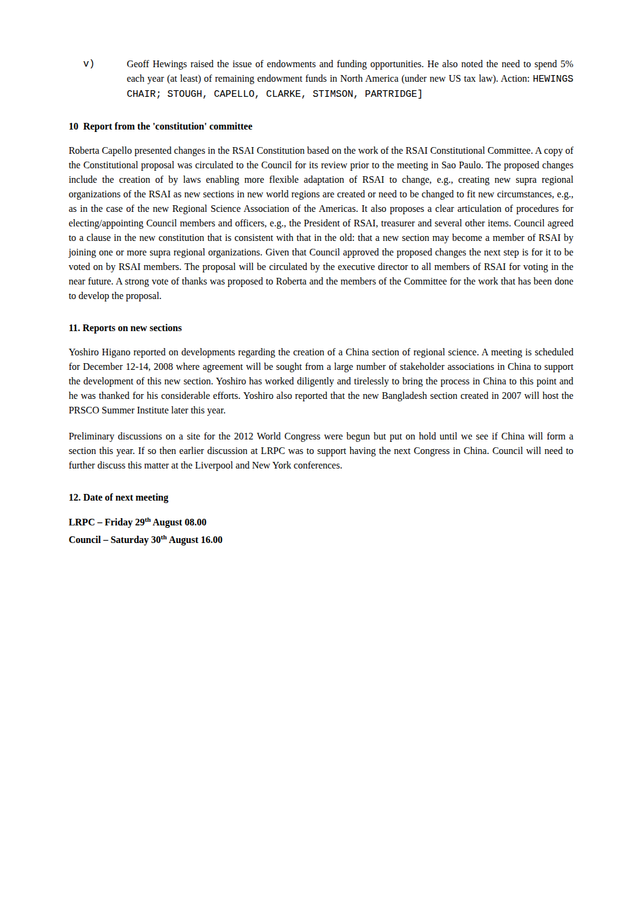v)
Geoff Hewings raised the issue of endowments and funding opportunities. He also noted the need to spend 5% each year (at least) of remaining endowment funds in North America (under new US tax law). Action: HEWINGS CHAIR; STOUGH, CAPELLO, CLARKE, STIMSON, PARTRIDGE]
10 Report from the 'constitution' committee
Roberta Capello presented changes in the RSAI Constitution based on the work of the RSAI Constitutional Committee. A copy of the Constitutional proposal was circulated to the Council for its review prior to the meeting in Sao Paulo. The proposed changes include the creation of by laws enabling more flexible adaptation of RSAI to change, e.g., creating new supra regional organizations of the RSAI as new sections in new world regions are created or need to be changed to fit new circumstances, e.g., as in the case of the new Regional Science Association of the Americas. It also proposes a clear articulation of procedures for electing/appointing Council members and officers, e.g., the President of RSAI, treasurer and several other items. Council agreed to a clause in the new constitution that is consistent with that in the old: that a new section may become a member of RSAI by joining one or more supra regional organizations. Given that Council approved the proposed changes the next step is for it to be voted on by RSAI members. The proposal will be circulated by the executive director to all members of RSAI for voting in the near future. A strong vote of thanks was proposed to Roberta and the members of the Committee for the work that has been done to develop the proposal.
11. Reports on new sections
Yoshiro Higano reported on developments regarding the creation of a China section of regional science. A meeting is scheduled for December 12-14, 2008 where agreement will be sought from a large number of stakeholder associations in China to support the development of this new section. Yoshiro has worked diligently and tirelessly to bring the process in China to this point and he was thanked for his considerable efforts. Yoshiro also reported that the new Bangladesh section created in 2007 will host the PRSCO Summer Institute later this year.
Preliminary discussions on a site for the 2012 World Congress were begun but put on hold until we see if China will form a section this year. If so then earlier discussion at LRPC was to support having the next Congress in China. Council will need to further discuss this matter at the Liverpool and New York conferences.
12. Date of next meeting
LRPC – Friday 29th August 08.00
Council – Saturday 30th August 16.00